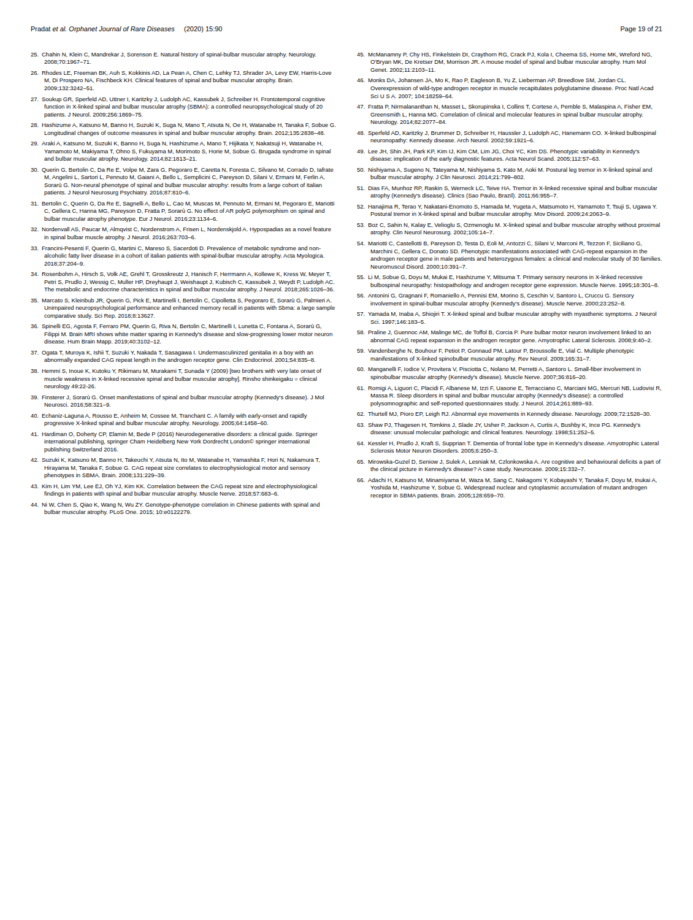Pradat et al. Orphanet Journal of Rare Diseases (2020) 15:90
Page 19 of 21
25. Chahin N, Klein C, Mandrekar J, Sorenson E. Natural history of spinal-bulbar muscular atrophy. Neurology. 2008;70:1967–71.
26. Rhodes LE, Freeman BK, Auh S, Kokkinis AD, La Pean A, Chen C, Lehky TJ, Shrader JA, Levy EW, Harris-Love M, Di Prospero NA, Fischbeck KH. Clinical features of spinal and bulbar muscular atrophy. Brain. 2009;132:3242–51.
27. Soukup GR, Sperfeld AD, Uttner I, Karitzky J, Ludolph AC, Kassubek J, Schreiber H. Frontotemporal cognitive function in X-linked spinal and bulbar muscular atrophy (SBMA): a controlled neuropsychological study of 20 patients. J Neurol. 2009;256:1869–75.
28. Hashizume A, Katsuno M, Banno H, Suzuki K, Suga N, Mano T, Atsuta N, Oe H, Watanabe H, Tanaka F, Sobue G. Longitudinal changes of outcome measures in spinal and bulbar muscular atrophy. Brain. 2012;135:2838–48.
29. Araki A, Katsuno M, Suzuki K, Banno H, Suga N, Hashizume A, Mano T, Hijikata Y, Nakatsuji H, Watanabe H, Yamamoto M, Makiyama T, Ohno S, Fukuyama M, Morimoto S, Horie M, Sobue G. Brugada syndrome in spinal and bulbar muscular atrophy. Neurology. 2014;82:1813–21.
30. Querin G, Bertolin C, Da Re E, Volpe M, Zara G, Pegoraro E, Caretta N, Foresta C, Silvano M, Corrado D, Iafrate M, Angelini L, Sartori L, Pennuto M, Gaiani A, Bello L, Semplicini C, Pareyson D, Silani V, Ermani M, Ferlin A, Sorarù G. Non-neural phenotype of spinal and bulbar muscular atrophy: results from a large cohort of Italian patients. J Neurol Neurosurg Psychiatry. 2016;87:810–6.
31. Bertolin C, Querin G, Da Re E, Sagnelli A, Bello L, Cao M, Muscas M, Pennuto M, Ermani M, Pegoraro E, Mariotti C, Gellera C, Hanna MG, Pareyson D, Fratta P, Sorarù G. No effect of AR polyG polymorphism on spinal and bulbar muscular atrophy phenotype. Eur J Neurol. 2016;23:1134–6.
32. Nordenvall AS, Paucar M, Almqvist C, Nordenstrom A, Frisen L, Nordenskjold A. Hypospadias as a novel feature in spinal bulbar muscle atrophy. J Neurol. 2016;263:703–6.
33. Francini-Pesenti F, Querin G, Martini C, Mareso S, Sacerdoti D. Prevalence of metabolic syndrome and non-alcoholic fatty liver disease in a cohort of italian patients with spinal-bulbar muscular atrophy. Acta Myologica. 2018;37:204–9.
34. Rosenbohm A, Hirsch S, Volk AE, Grehl T, Grosskreutz J, Hanisch F, Herrmann A, Kollewe K, Kress W, Meyer T, Petri S, Prudlo J, Wessig C, Muller HP, Dreyhaupt J, Weishaupt J, Kubisch C, Kassubek J, Weydt P, Ludolph AC. The metabolic and endocrine characteristics in spinal and bulbar muscular atrophy. J Neurol. 2018;265:1026–36.
35. Marcato S, Kleinbub JR, Querin G, Pick E, Martinelli I, Bertolin C, Cipolletta S, Pegoraro E, Sorarù G, Palmieri A. Unimpaired neuropsychological performance and enhanced memory recall in patients with Sbma: a large sample comparative study. Sci Rep. 2018;8:13627.
36. Spinelli EG, Agosta F, Ferraro PM, Querin G, Riva N, Bertolin C, Martinelli I, Lunetta C, Fontana A, Sorarù G, Filippi M. Brain MRI shows white matter sparing in Kennedy's disease and slow-progressing lower motor neuron disease. Hum Brain Mapp. 2019;40:3102–12.
37. Ogata T, Muroya K, Ishii T, Suzuki Y, Nakada T, Sasagawa I. Undermasculinized genitalia in a boy with an abnormally expanded CAG repeat length in the androgen receptor gene. Clin Endocrinol. 2001;54:835–8.
38. Hemmi S, Inoue K, Kutoku Y, Rikimaru M, Murakami T, Sunada Y (2009) [two brothers with very late onset of muscle weakness in X-linked recessive spinal and bulbar muscular atrophy]. Rinsho shinkeigaku = clinical neurology 49:22-26.
39. Finsterer J, Sorarù G. Onset manifestations of spinal and bulbar muscular atrophy (Kennedy's disease). J Mol Neurosci. 2016;58:321–9.
40. Echaniz-Laguna A, Rousso E, Anheim M, Cossee M, Tranchant C. A family with early-onset and rapidly progressive X-linked spinal and bulbar muscular atrophy. Neurology. 2005;64:1458–60.
41. Hardiman O, Doherty CP, Elamin M, Bede P (2016) Neurodegenerative disorders: a clinical guide. Springer international publishing, springer Cham Heidelberg New York Dordrecht London© springer international publishing Switzerland 2016.
42. Suzuki K, Katsuno M, Banno H, Takeuchi Y, Atsuta N, Ito M, Watanabe H, Yamashita F, Hori N, Nakamura T, Hirayama M, Tanaka F, Sobue G. CAG repeat size correlates to electrophysiological motor and sensory phenotypes in SBMA. Brain. 2008;131:229–39.
43. Kim H, Lim YM, Lee EJ, Oh YJ, Kim KK. Correlation between the CAG repeat size and electrophysiological findings in patients with spinal and bulbar muscular atrophy. Muscle Nerve. 2018;57:683–6.
44. Ni W, Chen S, Qiao K, Wang N, Wu ZY. Genotype-phenotype correlation in Chinese patients with spinal and bulbar muscular atrophy. PLoS One. 2015; 10:e0122279.
45. McManamny P, Chy HS, Finkelstein DI, Craythorn RG, Crack PJ, Kola I, Cheema SS, Horne MK, Wreford NG, O'Bryan MK, De Kretser DM, Morrison JR. A mouse model of spinal and bulbar muscular atrophy. Hum Mol Genet. 2002;11:2103–11.
46. Monks DA, Johansen JA, Mo K, Rao P, Eagleson B, Yu Z, Lieberman AP, Breedlove SM, Jordan CL. Overexpression of wild-type androgen receptor in muscle recapitulates polyglutamine disease. Proc Natl Acad Sci U S A. 2007; 104:18259–64.
47. Fratta P, Nirmalananthan N, Masset L, Skorupinska I, Collins T, Cortese A, Pemble S, Malaspina A, Fisher EM, Greensmith L, Hanna MG. Correlation of clinical and molecular features in spinal bulbar muscular atrophy. Neurology. 2014;82:2077–84.
48. Sperfeld AD, Karitzky J, Brummer D, Schreiber H, Haussler J, Ludolph AC, Hanemann CO. X-linked bulbospinal neuronopathy: Kennedy disease. Arch Neurol. 2002;59:1921–6.
49. Lee JH, Shin JH, Park KP, Kim IJ, Kim CM, Lim JG, Choi YC, Kim DS. Phenotypic variability in Kennedy's disease: implication of the early diagnostic features. Acta Neurol Scand. 2005;112:57–63.
50. Nishiyama A, Sugeno N, Tateyama M, Nishiyama S, Kato M, Aoki M. Postural leg tremor in X-linked spinal and bulbar muscular atrophy. J Clin Neurosci. 2014;21:799–802.
51. Dias FA, Munhoz RP, Raskin S, Werneck LC, Teive HA. Tremor in X-linked recessive spinal and bulbar muscular atrophy (Kennedy's disease). Clinics (Sao Paulo, Brazil). 2011;66:955–7.
52. Hanajima R, Terao Y, Nakatani-Enomoto S, Hamada M, Yugeta A, Matsumoto H, Yamamoto T, Tsuji S, Ugawa Y. Postural tremor in X-linked spinal and bulbar muscular atrophy. Mov Disord. 2009;24:2063–9.
53. Boz C, Sahin N, Kalay E, Velioglu S, Ozmenoglu M. X-linked spinal and bulbar muscular atrophy without proximal atrophy. Clin Neurol Neurosurg. 2002;105:14–7.
54. Mariotti C, Castellotti B, Pareyson D, Testa D, Eoli M, Antozzi C, Silani V, Marconi R, Tezzon F, Siciliano G, Marchini C, Gellera C, Donato SD. Phenotypic manifestations associated with CAG-repeat expansion in the androgen receptor gene in male patients and heterozygous females: a clinical and molecular study of 30 families. Neuromuscul Disord. 2000;10:391–7.
55. Li M, Sobue G, Doyu M, Mukai E, Hashizume Y, Mitsuma T. Primary sensory neurons in X-linked recessive bulbospinal neuropathy: histopathology and androgen receptor gene expression. Muscle Nerve. 1995;18:301–8.
56. Antonini G, Gragnani F, Romaniello A, Pennisi EM, Morino S, Ceschin V, Santoro L, Cruccu G. Sensory involvement in spinal-bulbar muscular atrophy (Kennedy's disease). Muscle Nerve. 2000;23:252–8.
57. Yamada M, Inaba A, Shiojiri T. X-linked spinal and bulbar muscular atrophy with myasthenic symptoms. J Neurol Sci. 1997;146:183–5.
58. Praline J, Guennoc AM, Malinge MC, de Toffol B, Corcia P. Pure bulbar motor neuron involvement linked to an abnormal CAG repeat expansion in the androgen receptor gene. Amyotrophic Lateral Sclerosis. 2008;9:40–2.
59. Vandenberghe N, Bouhour F, Petiot P, Gonnaud PM, Latour P, Broussolle E, Vial C. Multiple phenotypic manifestations of X-linked spinobulbar muscular atrophy. Rev Neurol. 2009;165:31–7.
60. Manganelli F, Iodice V, Provitera V, Pisciotta C, Nolano M, Perretti A, Santoro L. Small-fiber involvement in spinobulbar muscular atrophy (Kennedy's disease). Muscle Nerve. 2007;36:816–20.
61. Romigi A, Liguori C, Placidi F, Albanese M, Izzi F, Uasone E, Terracciano C, Marciani MG, Mercuri NB, Ludovisi R, Massa R. Sleep disorders in spinal and bulbar muscular atrophy (Kennedy's disease): a controlled polysomnographic and self-reported questionnaires study. J Neurol. 2014;261:889–93.
62. Thurtell MJ, Pioro EP, Leigh RJ. Abnormal eye movements in Kennedy disease. Neurology. 2009;72:1528–30.
63. Shaw PJ, Thagesen H, Tomkins J, Slade JY, Usher P, Jackson A, Curtis A, Bushby K, Ince PG. Kennedy's disease: unusual molecular pathologic and clinical features. Neurology. 1998;51:252–5.
64. Kessler H, Prudlo J, Kraft S, Supprian T. Dementia of frontal lobe type in Kennedy's disease. Amyotrophic Lateral Sclerosis Motor Neuron Disorders. 2005;6:250–3.
65. Mirowska-Guzel D, Seniow J, Sulek A, Lesniak M, Czlonkowska A. Are cognitive and behavioural deficits a part of the clinical picture in Kennedy's disease? A case study. Neurocase. 2009;15:332–7.
66. Adachi H, Katsuno M, Minamiyama M, Waza M, Sang C, Nakagomi Y, Kobayashi Y, Tanaka F, Doyu M, Inukai A, Yoshida M, Hashizume Y, Sobue G. Widespread nuclear and cytoplasmic accumulation of mutant androgen receptor in SBMA patients. Brain. 2005;128:659–70.